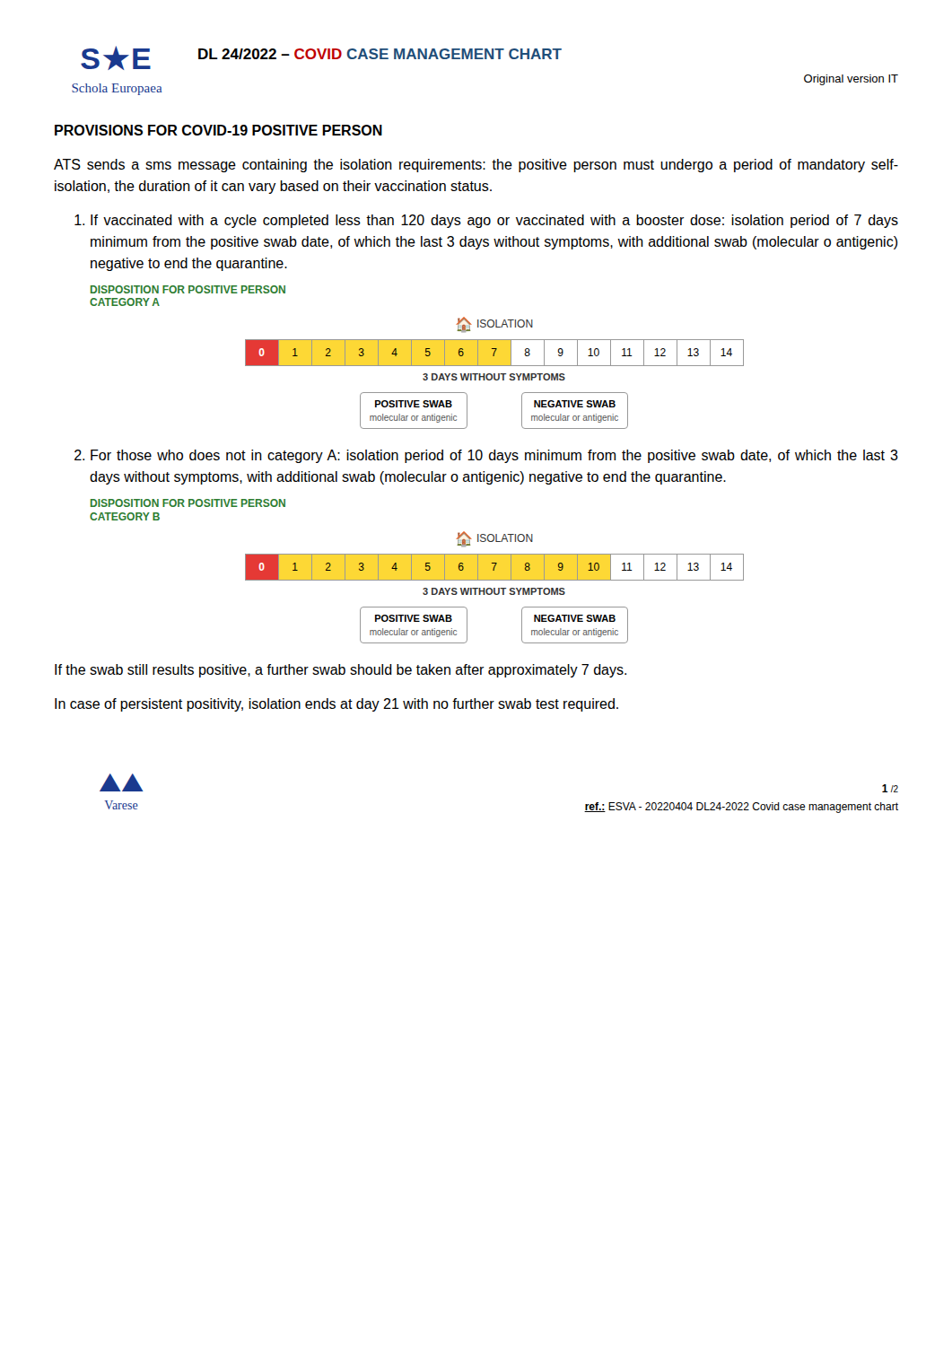S★E
Schola Europaea
DL 24/2022 – COVID CASE MANAGEMENT CHART
Original version IT
PROVISIONS FOR COVID-19 POSITIVE PERSON
ATS sends a sms message containing the isolation requirements: the positive person must undergo a period of mandatory self-isolation, the duration of it can vary based on their vaccination status.
If vaccinated with a cycle completed less than 120 days ago or vaccinated with a booster dose: isolation period of 7 days minimum from the positive swab date, of which the last 3 days without symptoms, with additional swab (molecular o antigenic) negative to end the quarantine.
DISPOSITION FOR POSITIVE PERSON
CATEGORY A
🏠ISOLATION
| 0 | 1 | 2 | 3 | 4 | 5 | 6 | 7 | 8 | 9 | 10 | 11 | 12 | 13 | 14 |
3 DAYS WITHOUT SYMPTOMS
POSITIVE SWAB
molecular or antigenic
NEGATIVE SWAB
molecular or antigenic
For those who does not in category A: isolation period of 10 days minimum from the positive swab date, of which the last 3 days without symptoms, with additional swab (molecular o antigenic) negative to end the quarantine.
DISPOSITION FOR POSITIVE PERSON
CATEGORY B
🏠ISOLATION
| 0 | 1 | 2 | 3 | 4 | 5 | 6 | 7 | 8 | 9 | 10 | 11 | 12 | 13 | 14 |
3 DAYS WITHOUT SYMPTOMS
POSITIVE SWAB
molecular or antigenic
NEGATIVE SWAB
molecular or antigenic
If the swab still results positive, a further swab should be taken after approximately 7 days.
In case of persistent positivity, isolation ends at day 21 with no further swab test required.
⛰⛰
Varese
1 /2
ref.: ESVA - 20220404 DL24-2022 Covid case management chart